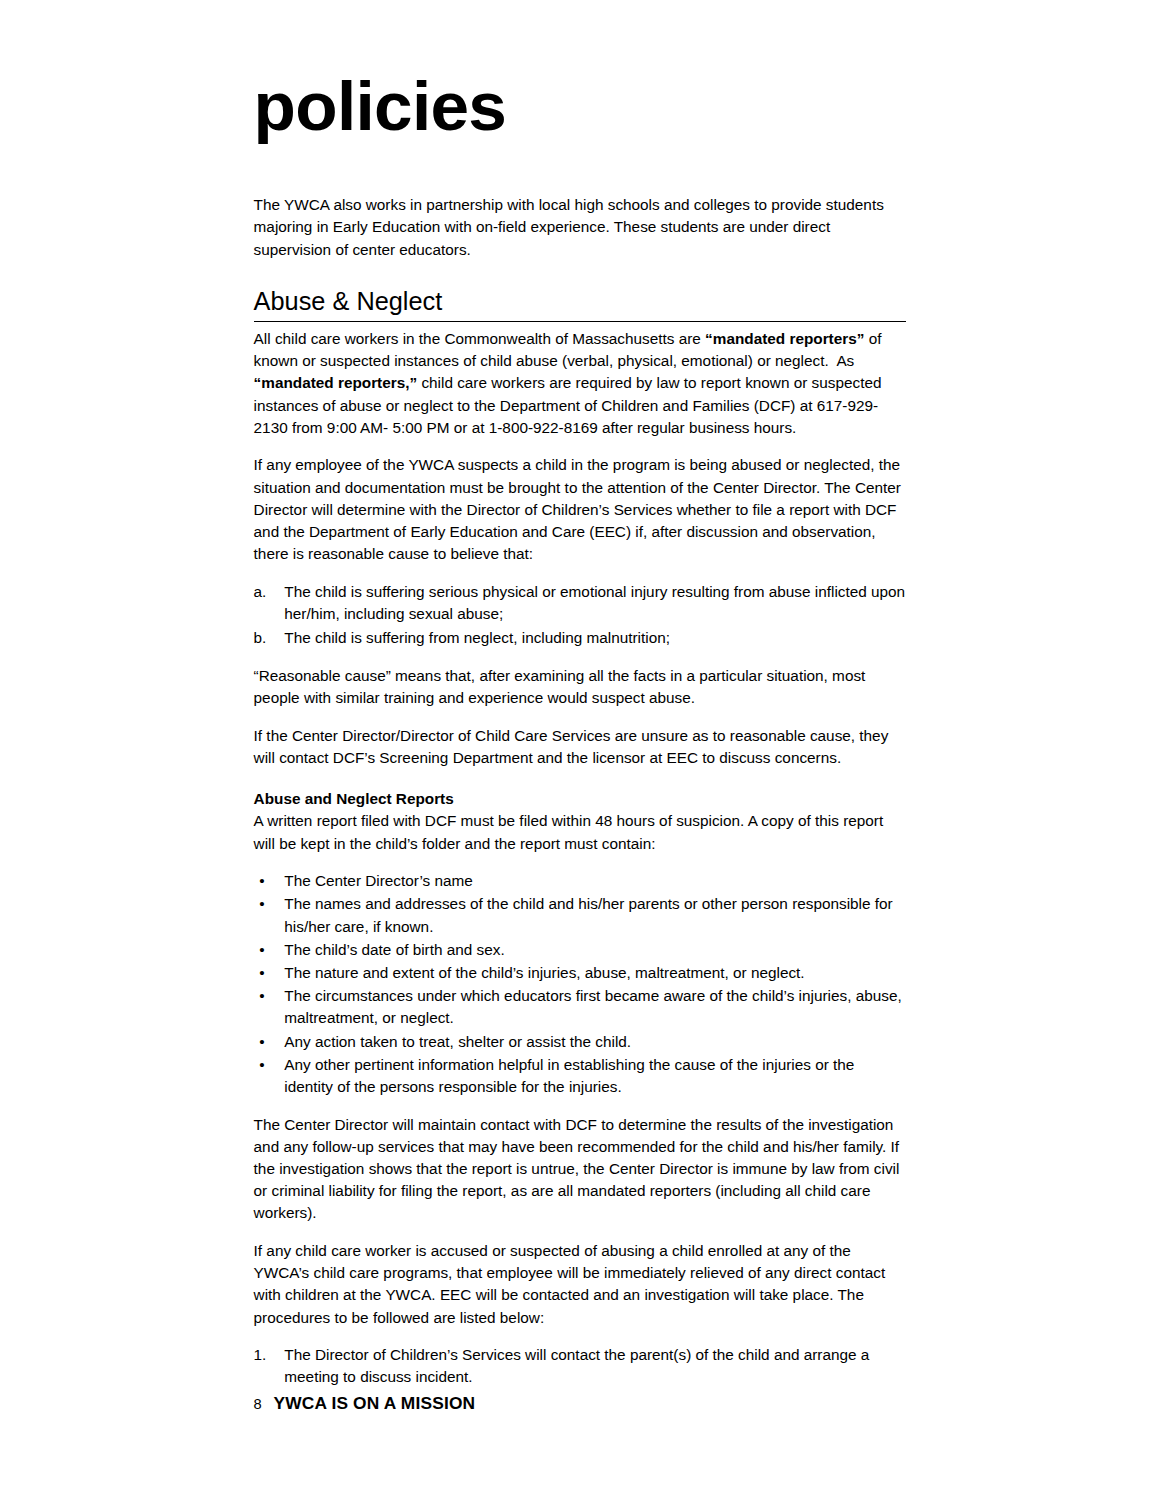policies
The YWCA also works in partnership with local high schools and colleges to provide students majoring in Early Education with on-field experience. These students are under direct supervision of center educators.
Abuse & Neglect
All child care workers in the Commonwealth of Massachusetts are “mandated reporters” of known or suspected instances of child abuse (verbal, physical, emotional) or neglect. As “mandated reporters,” child care workers are required by law to report known or suspected instances of abuse or neglect to the Department of Children and Families (DCF) at 617-929-2130 from 9:00 AM- 5:00 PM or at 1-800-922-8169 after regular business hours.
If any employee of the YWCA suspects a child in the program is being abused or neglected, the situation and documentation must be brought to the attention of the Center Director. The Center Director will determine with the Director of Children’s Services whether to file a report with DCF and the Department of Early Education and Care (EEC) if, after discussion and observation, there is reasonable cause to believe that:
a. The child is suffering serious physical or emotional injury resulting from abuse inflicted upon her/him, including sexual abuse;
b. The child is suffering from neglect, including malnutrition;
“Reasonable cause” means that, after examining all the facts in a particular situation, most people with similar training and experience would suspect abuse.
If the Center Director/Director of Child Care Services are unsure as to reasonable cause, they will contact DCF’s Screening Department and the licensor at EEC to discuss concerns.
Abuse and Neglect Reports
A written report filed with DCF must be filed within 48 hours of suspicion. A copy of this report will be kept in the child’s folder and the report must contain:
The Center Director’s name
The names and addresses of the child and his/her parents or other person responsible for his/her care, if known.
The child’s date of birth and sex.
The nature and extent of the child’s injuries, abuse, maltreatment, or neglect.
The circumstances under which educators first became aware of the child’s injuries, abuse, maltreatment, or neglect.
Any action taken to treat, shelter or assist the child.
Any other pertinent information helpful in establishing the cause of the injuries or the identity of the persons responsible for the injuries.
The Center Director will maintain contact with DCF to determine the results of the investigation and any follow-up services that may have been recommended for the child and his/her family. If the investigation shows that the report is untrue, the Center Director is immune by law from civil or criminal liability for filing the report, as are all mandated reporters (including all child care workers).
If any child care worker is accused or suspected of abusing a child enrolled at any of the YWCA’s child care programs, that employee will be immediately relieved of any direct contact with children at the YWCA. EEC will be contacted and an investigation will take place. The procedures to be followed are listed below:
1. The Director of Children’s Services will contact the parent(s) of the child and arrange a meeting to discuss incident.
8 YWCA IS ON A MISSION